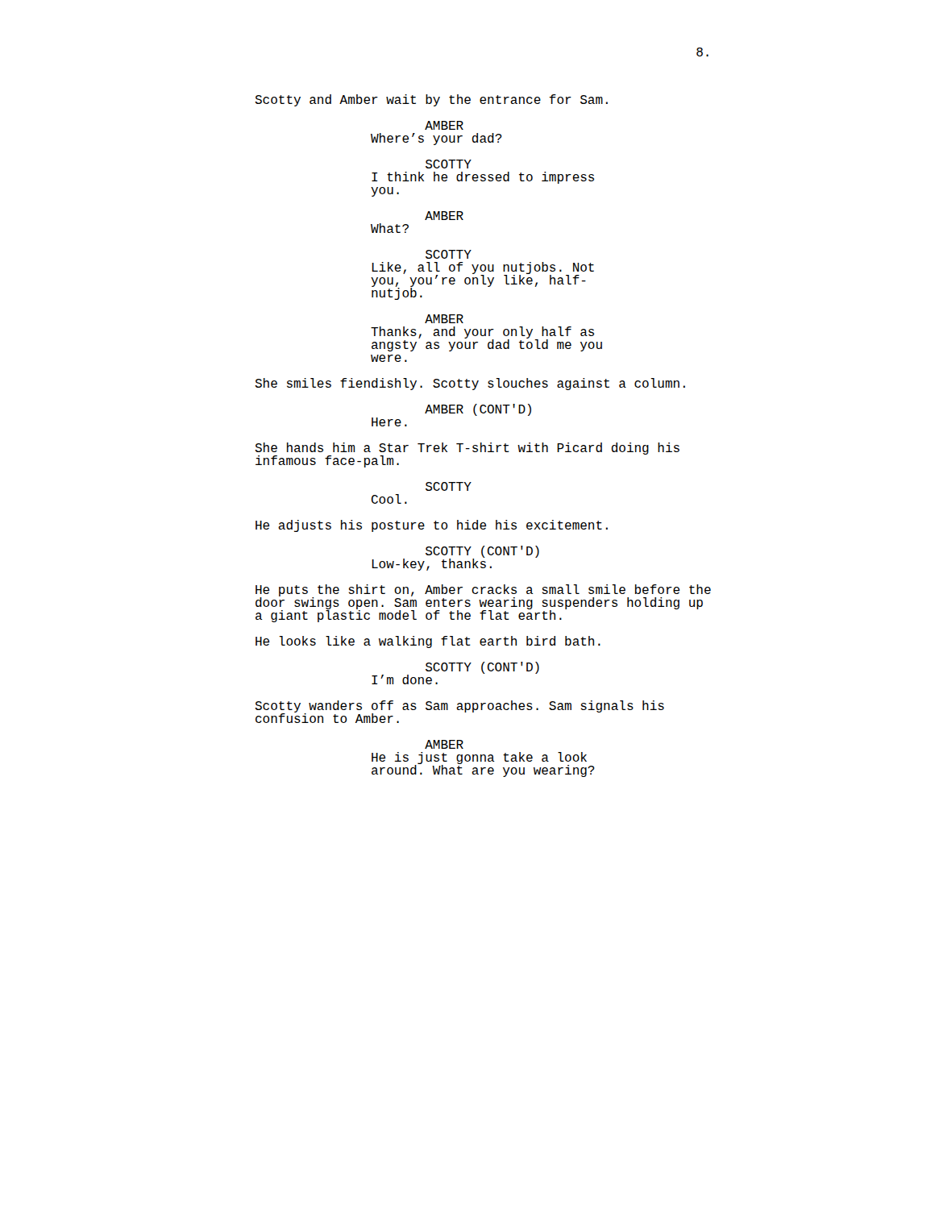8.
Scotty and Amber wait by the entrance for Sam.
AMBER
Where’s your dad?
SCOTTY
I think he dressed to impress you.
AMBER
What?
SCOTTY
Like, all of you nutjobs. Not you, you’re only like, half-nutjob.
AMBER
Thanks, and your only half as angsty as your dad told me you were.
She smiles fiendishly. Scotty slouches against a column.
AMBER (CONT'D)
Here.
She hands him a Star Trek T-shirt with Picard doing his infamous face-palm.
SCOTTY
Cool.
He adjusts his posture to hide his excitement.
SCOTTY (CONT'D)
Low-key, thanks.
He puts the shirt on, Amber cracks a small smile before the door swings open. Sam enters wearing suspenders holding up a giant plastic model of the flat earth.
He looks like a walking flat earth bird bath.
SCOTTY (CONT'D)
I’m done.
Scotty wanders off as Sam approaches. Sam signals his confusion to Amber.
AMBER
He is just gonna take a look around. What are you wearing?